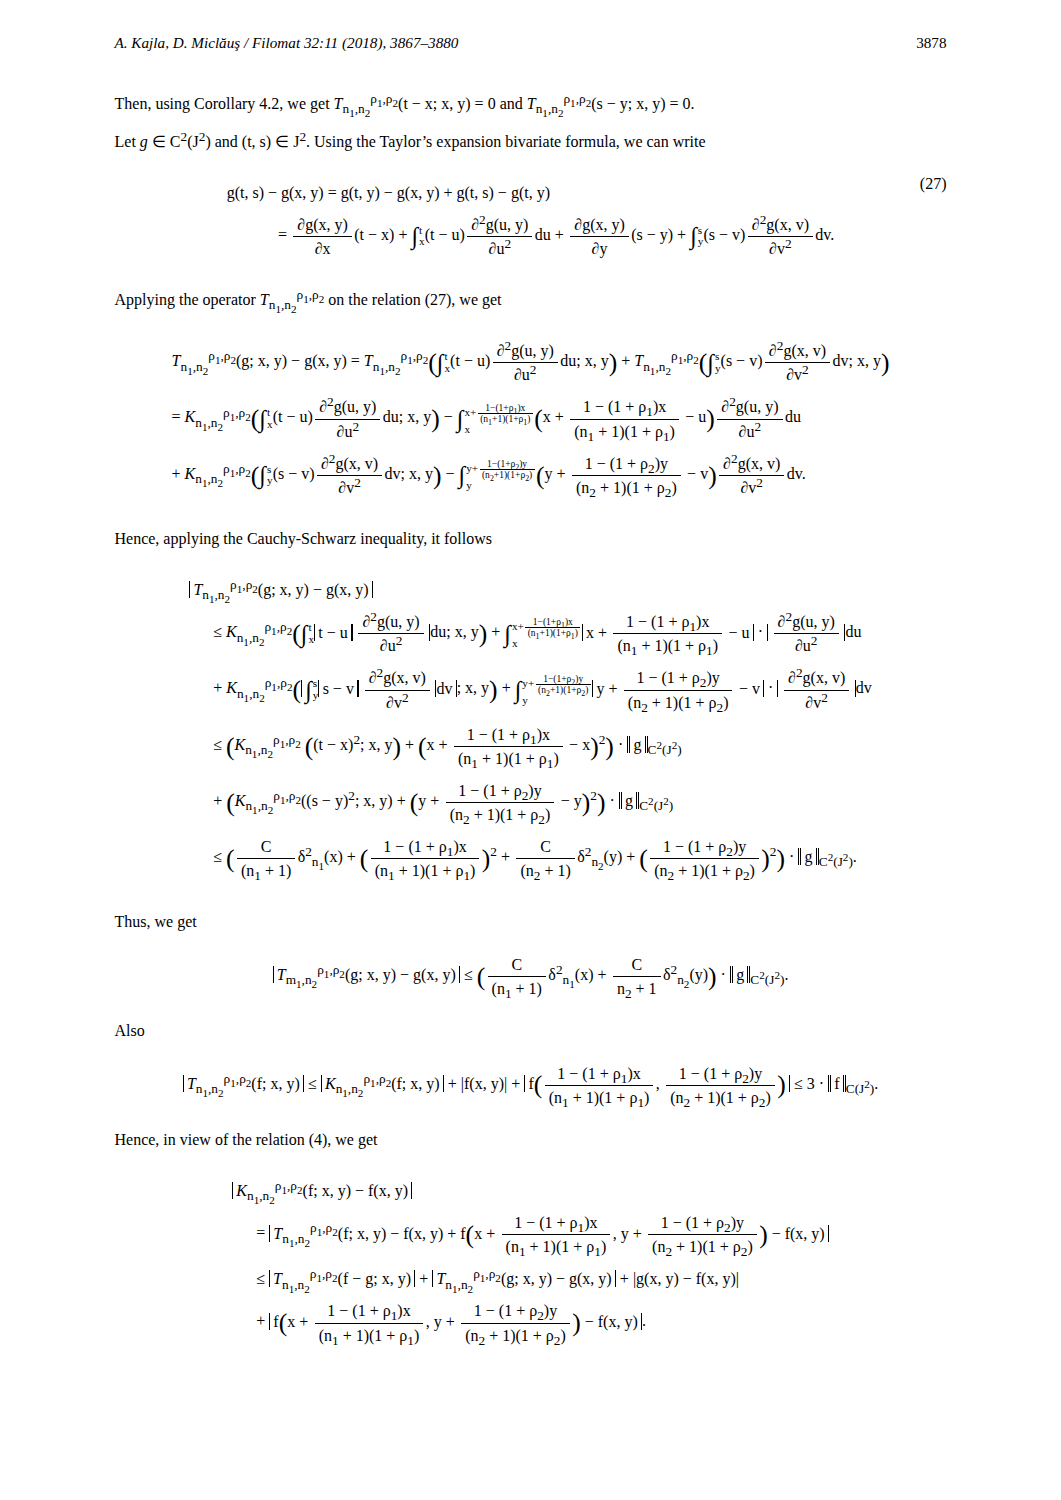A. Kajla, D. Miclăuş / Filomat 32:11 (2018), 3867–3880 3878
Then, using Corollary 4.2, we get Tn1,n2ρ1,ρ2(t − x; x, y) = 0 and Tn1,n2ρ1,ρ2(s − y; x, y) = 0.
Let g ∈ C2(J2) and (t, s) ∈ J2. Using the Taylor’s expansion bivariate formula, we can write
(27)
g(t, s) − g(x, y) = g(t, y) − g(x, y) + g(t, s) − g(t, y) = ∂g(x, y)∂x(t − x) + ∫tx(t − u)∂2g(u, y)∂u2du + ∂g(x, y)∂y(s − y) + ∫sy(s − v)∂2g(x, v)∂v2dv.
Applying the operator Tn1,n2ρ1,ρ2 on the relation (27), we get
Tn1,n2ρ1,ρ2(g; x, y) − g(x, y) = Tn1,n2ρ1,ρ2(∫tx(t − u)∂2g(u, y)∂u2du; x, y) + Tn1,n2ρ1,ρ2(∫sy(s − v)∂2g(x, v)∂v2dv; x, y) = Kn1,n2ρ1,ρ2(∫tx(t − u)∂2g(u, y)∂u2du; x, y) − ∫x+1−(1+ρ1)x(n1+1)(1+ρ1) x(x + 1 − (1 + ρ1)x(n1 + 1)(1 + ρ1) − u)∂2g(u, y)∂u2du + Kn1,n2ρ1,ρ2(∫sy(s − v)∂2g(x, v)∂v2dv; x, y) − ∫y+1−(1+ρ2)y(n2+1)(1+ρ2) y(y + 1 − (1 + ρ2)y(n2 + 1)(1 + ρ2) − v)∂2g(x, v)∂v2dv.
Hence, applying the Cauchy-Schwarz inequality, it follows
Tn1,n2ρ1,ρ2(g; x, y) − g(x, y) ≤ Kn1,n2ρ1,ρ2(∫tx t − u∂2g(u, y)∂u2du; x, y) + ∫x+1−(1+ρ1)x(n1+1)(1+ρ1) x x + 1 − (1 + ρ1)x(n1 + 1)(1 + ρ1) − u · ∂2g(u, y)∂u2du + Kn1,n2ρ1,ρ2(∫sy s − v∂2g(x, v)∂v2dv; x, y) + ∫y+1−(1+ρ2)y(n2+1)(1+ρ2) y y + 1 − (1 + ρ2)y(n2 + 1)(1 + ρ2) − v · ∂2g(x, v)∂v2dv ≤ (Kn1,n2ρ1,ρ2 ((t − x)2; x, y) + (x + 1 − (1 + ρ1)x(n1 + 1)(1 + ρ1) − x)2) · gC2(J2) + (Kn1,n2ρ1,ρ2((s − y)2; x, y) + (y + 1 − (1 + ρ2)y(n2 + 1)(1 + ρ2) − y)2) · gC2(J2) ≤ (C(n1 + 1) δ2n1(x) + (1 − (1 + ρ1)x(n1 + 1)(1 + ρ1))2 + C(n2 + 1) δ2n2(y) + (1 − (1 + ρ2)y(n2 + 1)(1 + ρ2))2) · gC2(J2).
Thus, we get
Tm1,n2ρ1,ρ2(g; x, y) − g(x, y) ≤ (C(n1 + 1) δ2n1(x) + Cn2 + 1δ2n2(y)) · gC2(J2).
Also
Tn1,n2ρ1,ρ2(f; x, y) ≤ Kn1,n2ρ1,ρ2(f; x, y) + |f(x, y)| + f(1 − (1 + ρ1)x(n1 + 1)(1 + ρ1), 1 − (1 + ρ2)y(n2 + 1)(1 + ρ2)) ≤ 3 · fC(J2).
Hence, in view of the relation (4), we get
Kn1,n2ρ1,ρ2(f; x, y) − f(x, y) = Tn1,n2ρ1,ρ2(f; x, y) − f(x, y) + f(x + 1 − (1 + ρ1)x(n1 + 1)(1 + ρ1), y + 1 − (1 + ρ2)y(n2 + 1)(1 + ρ2)) − f(x, y) ≤ Tn1,n2ρ1,ρ2(f − g; x, y) + Tn1,n2ρ1,ρ2(g; x, y) − g(x, y) + |g(x, y) − f(x, y)| + f(x + 1 − (1 + ρ1)x(n1 + 1)(1 + ρ1), y + 1 − (1 + ρ2)y(n2 + 1)(1 + ρ2)) − f(x, y).